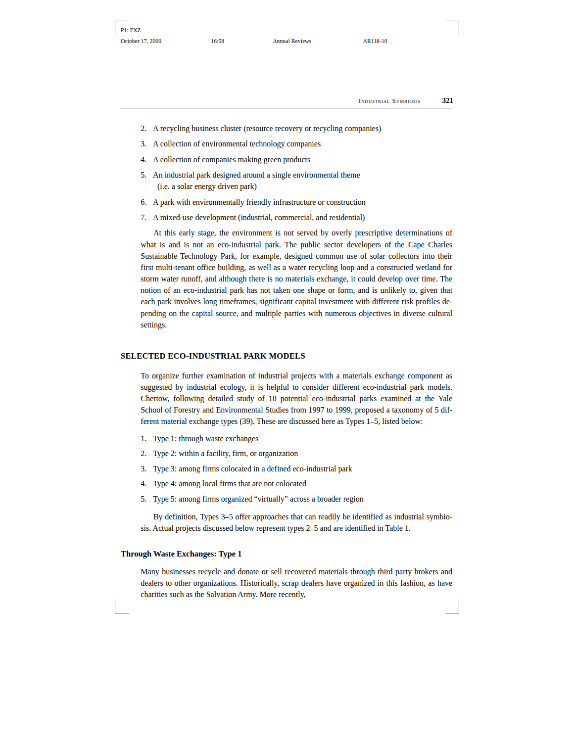P1: FXZ
October 17, 2000 16:58 Annual Reviews AR118-10
Industrial Symbiosis 321
2. A recycling business cluster (resource recovery or recycling companies)
3. A collection of environmental technology companies
4. A collection of companies making green products
5. An industrial park designed around a single environmental theme (i.e. a solar energy driven park)
6. A park with environmentally friendly infrastructure or construction
7. A mixed-use development (industrial, commercial, and residential)
At this early stage, the environment is not served by overly prescriptive determinations of what is and is not an eco-industrial park. The public sector developers of the Cape Charles Sustainable Technology Park, for example, designed common use of solar collectors into their first multi-tenant office building, as well as a water recycling loop and a constructed wetland for storm water runoff, and although there is no materials exchange, it could develop over time. The notion of an eco-industrial park has not taken one shape or form, and is unlikely to, given that each park involves long timeframes, significant capital investment with different risk profiles depending on the capital source, and multiple parties with numerous objectives in diverse cultural settings.
Selected Eco-Industrial Park Models
To organize further examination of industrial projects with a materials exchange component as suggested by industrial ecology, it is helpful to consider different eco-industrial park models. Chertow, following detailed study of 18 potential eco-industrial parks examined at the Yale School of Forestry and Environmental Studies from 1997 to 1999, proposed a taxonomy of 5 different material exchange types (39). These are discussed here as Types 1–5, listed below:
1. Type 1: through waste exchanges
2. Type 2: within a facility, firm, or organization
3. Type 3: among firms colocated in a defined eco-industrial park
4. Type 4: among local firms that are not colocated
5. Type 5: among firms organized “virtually” across a broader region
By definition, Types 3–5 offer approaches that can readily be identified as industrial symbiosis. Actual projects discussed below represent types 2–5 and are identified in Table 1.
Through Waste Exchanges: Type 1
Many businesses recycle and donate or sell recovered materials through third party brokers and dealers to other organizations. Historically, scrap dealers have organized in this fashion, as have charities such as the Salvation Army. More recently,